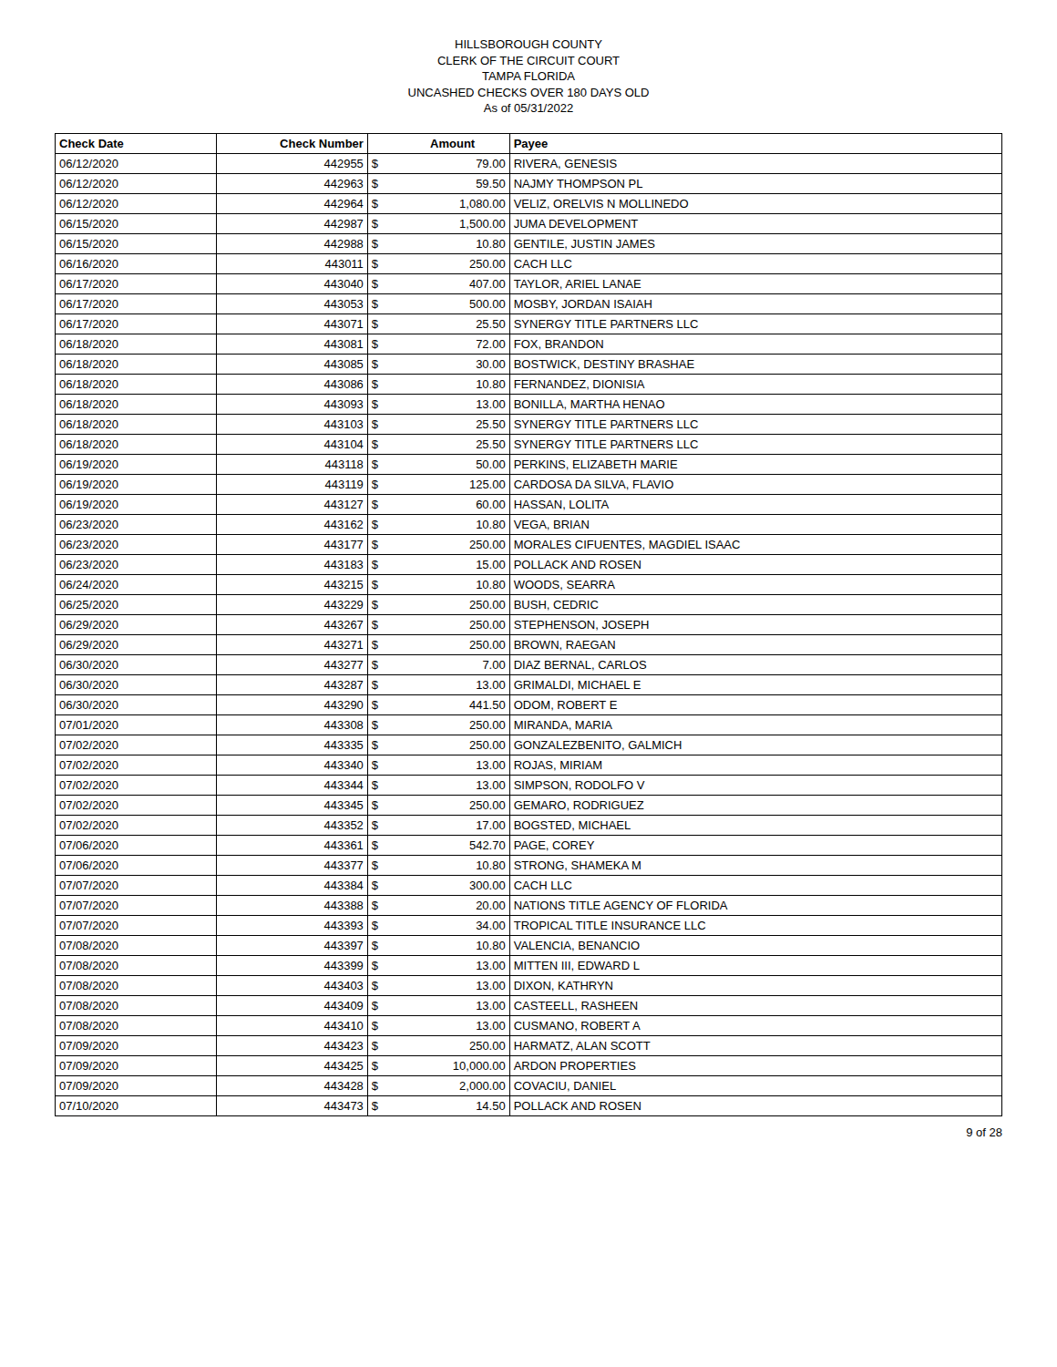HILLSBOROUGH COUNTY
CLERK OF THE CIRCUIT COURT
TAMPA FLORIDA
UNCASHED CHECKS OVER 180 DAYS OLD
As of 05/31/2022
| Check Date | Check Number | | Amount | Payee |
| --- | --- | --- | --- | --- |
| 06/12/2020 | 442955 | $ | 79.00 | RIVERA, GENESIS |
| 06/12/2020 | 442963 | $ | 59.50 | NAJMY THOMPSON PL |
| 06/12/2020 | 442964 | $ | 1,080.00 | VELIZ, ORELVIS N MOLLINEDO |
| 06/15/2020 | 442987 | $ | 1,500.00 | JUMA DEVELOPMENT |
| 06/15/2020 | 442988 | $ | 10.80 | GENTILE, JUSTIN JAMES |
| 06/16/2020 | 443011 | $ | 250.00 | CACH LLC |
| 06/17/2020 | 443040 | $ | 407.00 | TAYLOR, ARIEL LANAE |
| 06/17/2020 | 443053 | $ | 500.00 | MOSBY, JORDAN ISAIAH |
| 06/17/2020 | 443071 | $ | 25.50 | SYNERGY TITLE PARTNERS LLC |
| 06/18/2020 | 443081 | $ | 72.00 | FOX, BRANDON |
| 06/18/2020 | 443085 | $ | 30.00 | BOSTWICK, DESTINY BRASHAE |
| 06/18/2020 | 443086 | $ | 10.80 | FERNANDEZ, DIONISIA |
| 06/18/2020 | 443093 | $ | 13.00 | BONILLA, MARTHA HENAO |
| 06/18/2020 | 443103 | $ | 25.50 | SYNERGY TITLE PARTNERS LLC |
| 06/18/2020 | 443104 | $ | 25.50 | SYNERGY TITLE PARTNERS LLC |
| 06/19/2020 | 443118 | $ | 50.00 | PERKINS, ELIZABETH MARIE |
| 06/19/2020 | 443119 | $ | 125.00 | CARDOSA DA SILVA, FLAVIO |
| 06/19/2020 | 443127 | $ | 60.00 | HASSAN, LOLITA |
| 06/23/2020 | 443162 | $ | 10.80 | VEGA, BRIAN |
| 06/23/2020 | 443177 | $ | 250.00 | MORALES CIFUENTES, MAGDIEL ISAAC |
| 06/23/2020 | 443183 | $ | 15.00 | POLLACK AND ROSEN |
| 06/24/2020 | 443215 | $ | 10.80 | WOODS, SEARRA |
| 06/25/2020 | 443229 | $ | 250.00 | BUSH, CEDRIC |
| 06/29/2020 | 443267 | $ | 250.00 | STEPHENSON, JOSEPH |
| 06/29/2020 | 443271 | $ | 250.00 | BROWN, RAEGAN |
| 06/30/2020 | 443277 | $ | 7.00 | DIAZ BERNAL, CARLOS |
| 06/30/2020 | 443287 | $ | 13.00 | GRIMALDI, MICHAEL E |
| 06/30/2020 | 443290 | $ | 441.50 | ODOM, ROBERT E |
| 07/01/2020 | 443308 | $ | 250.00 | MIRANDA, MARIA |
| 07/02/2020 | 443335 | $ | 250.00 | GONZALEZBENITO, GALMICH |
| 07/02/2020 | 443340 | $ | 13.00 | ROJAS, MIRIAM |
| 07/02/2020 | 443344 | $ | 13.00 | SIMPSON, RODOLFO V |
| 07/02/2020 | 443345 | $ | 250.00 | GEMARO, RODRIGUEZ |
| 07/02/2020 | 443352 | $ | 17.00 | BOGSTED, MICHAEL |
| 07/06/2020 | 443361 | $ | 542.70 | PAGE, COREY |
| 07/06/2020 | 443377 | $ | 10.80 | STRONG, SHAMEKA M |
| 07/07/2020 | 443384 | $ | 300.00 | CACH LLC |
| 07/07/2020 | 443388 | $ | 20.00 | NATIONS TITLE AGENCY OF FLORIDA |
| 07/07/2020 | 443393 | $ | 34.00 | TROPICAL TITLE INSURANCE LLC |
| 07/08/2020 | 443397 | $ | 10.80 | VALENCIA, BENANCIO |
| 07/08/2020 | 443399 | $ | 13.00 | MITTEN III, EDWARD L |
| 07/08/2020 | 443403 | $ | 13.00 | DIXON, KATHRYN |
| 07/08/2020 | 443409 | $ | 13.00 | CASTEELL, RASHEEN |
| 07/08/2020 | 443410 | $ | 13.00 | CUSMANO, ROBERT A |
| 07/09/2020 | 443423 | $ | 250.00 | HARMATZ, ALAN SCOTT |
| 07/09/2020 | 443425 | $ | 10,000.00 | ARDON PROPERTIES |
| 07/09/2020 | 443428 | $ | 2,000.00 | COVACIU, DANIEL |
| 07/10/2020 | 443473 | $ | 14.50 | POLLACK AND ROSEN |
9 of 28